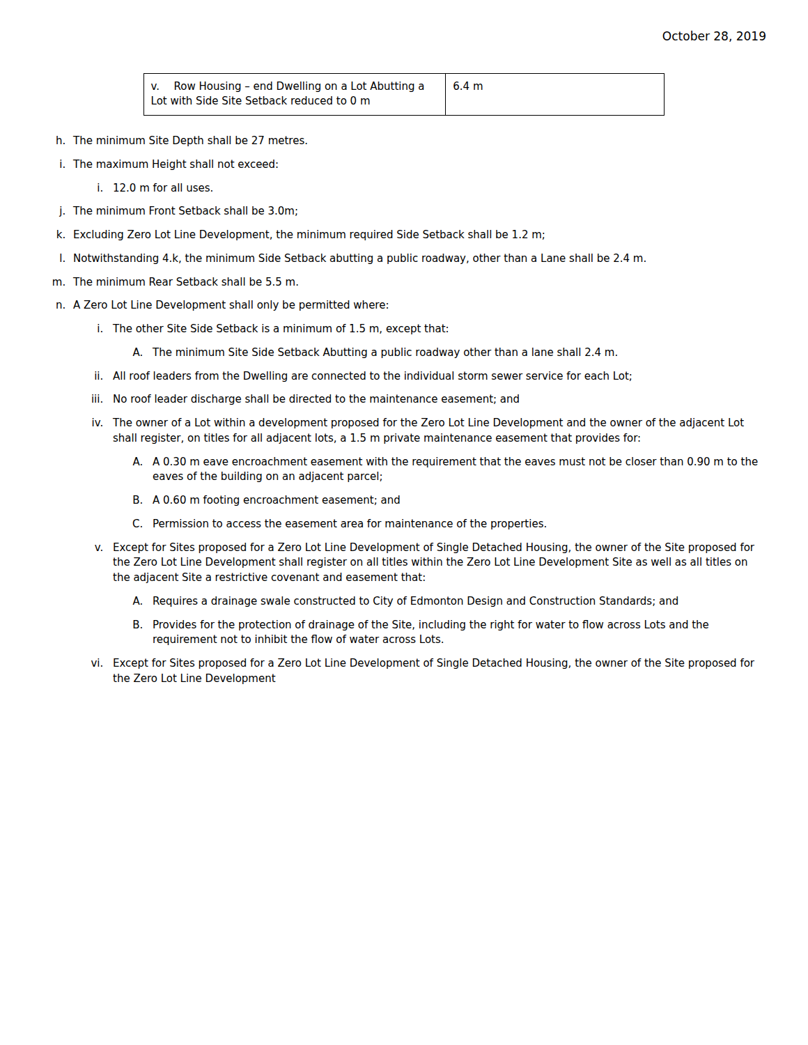October 28, 2019
| v. Row Housing – end Dwelling on a Lot Abutting a Lot with Side Site Setback reduced to 0 m | 6.4 m |
The minimum Site Depth shall be 27 metres.
The maximum Height shall not exceed:
12.0 m for all uses.
The minimum Front Setback shall be 3.0m;
Excluding Zero Lot Line Development, the minimum required Side Setback shall be 1.2 m;
Notwithstanding 4.k, the minimum Side Setback abutting a public roadway, other than a Lane shall be 2.4 m.
The minimum Rear Setback shall be 5.5 m.
A Zero Lot Line Development shall only be permitted where:
The other Site Side Setback is a minimum of 1.5 m, except that:
The minimum Site Side Setback Abutting a public roadway other than a lane shall 2.4 m.
All roof leaders from the Dwelling are connected to the individual storm sewer service for each Lot;
No roof leader discharge shall be directed to the maintenance easement; and
The owner of a Lot within a development proposed for the Zero Lot Line Development and the owner of the adjacent Lot shall register, on titles for all adjacent lots, a 1.5 m private maintenance easement that provides for:
A 0.30 m eave encroachment easement with the requirement that the eaves must not be closer than 0.90 m to the eaves of the building on an adjacent parcel;
A 0.60 m footing encroachment easement; and
Permission to access the easement area for maintenance of the properties.
Except for Sites proposed for a Zero Lot Line Development of Single Detached Housing, the owner of the Site proposed for the Zero Lot Line Development shall register on all titles within the Zero Lot Line Development Site as well as all titles on the adjacent Site a restrictive covenant and easement that:
Requires a drainage swale constructed to City of Edmonton Design and Construction Standards; and
Provides for the protection of drainage of the Site, including the right for water to flow across Lots and the requirement not to inhibit the flow of water across Lots.
Except for Sites proposed for a Zero Lot Line Development of Single Detached Housing, the owner of the Site proposed for the Zero Lot Line Development